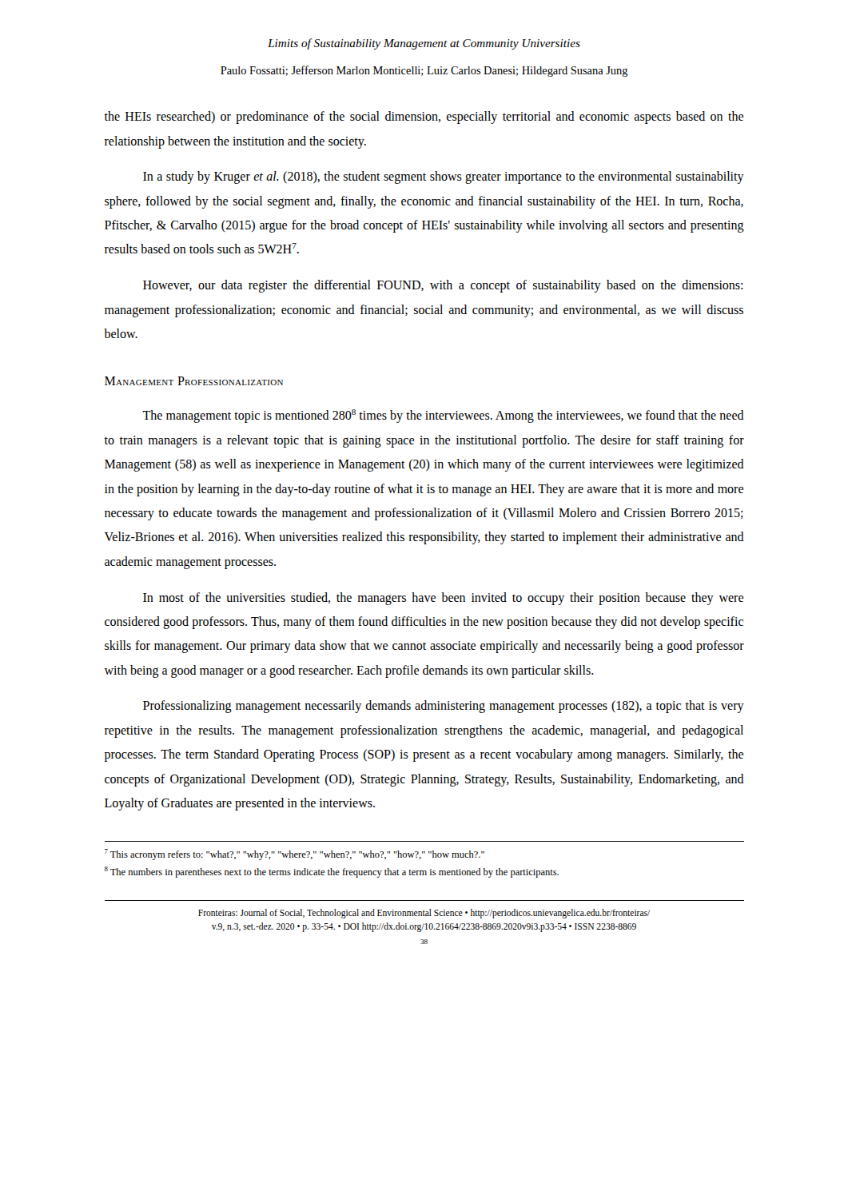Limits of Sustainability Management at Community Universities
Paulo Fossatti; Jefferson Marlon Monticelli; Luiz Carlos Danesi; Hildegard Susana Jung
the HEIs researched) or predominance of the social dimension, especially territorial and economic aspects based on the relationship between the institution and the society.
In a study by Kruger et al. (2018), the student segment shows greater importance to the environmental sustainability sphere, followed by the social segment and, finally, the economic and financial sustainability of the HEI. In turn, Rocha, Pfitscher, & Carvalho (2015) argue for the broad concept of HEIs' sustainability while involving all sectors and presenting results based on tools such as 5W2H7.
However, our data register the differential FOUND, with a concept of sustainability based on the dimensions: management professionalization; economic and financial; social and community; and environmental, as we will discuss below.
Management Professionalization
The management topic is mentioned 2808 times by the interviewees. Among the interviewees, we found that the need to train managers is a relevant topic that is gaining space in the institutional portfolio. The desire for staff training for Management (58) as well as inexperience in Management (20) in which many of the current interviewees were legitimized in the position by learning in the day-to-day routine of what it is to manage an HEI. They are aware that it is more and more necessary to educate towards the management and professionalization of it (Villasmil Molero and Crissien Borrero 2015; Veliz-Briones et al. 2016). When universities realized this responsibility, they started to implement their administrative and academic management processes.
In most of the universities studied, the managers have been invited to occupy their position because they were considered good professors. Thus, many of them found difficulties in the new position because they did not develop specific skills for management. Our primary data show that we cannot associate empirically and necessarily being a good professor with being a good manager or a good researcher. Each profile demands its own particular skills.
Professionalizing management necessarily demands administering management processes (182), a topic that is very repetitive in the results. The management professionalization strengthens the academic, managerial, and pedagogical processes. The term Standard Operating Process (SOP) is present as a recent vocabulary among managers. Similarly, the concepts of Organizational Development (OD), Strategic Planning, Strategy, Results, Sustainability, Endomarketing, and Loyalty of Graduates are presented in the interviews.
7 This acronym refers to: "what?," "why?," "where?," "when?," "who?," "how?," "how much?."
8 The numbers in parentheses next to the terms indicate the frequency that a term is mentioned by the participants.
Fronteiras: Journal of Social, Technological and Environmental Science • http://periodicos.unievangelica.edu.br/fronteiras/
v.9, n.3, set.-dez. 2020 • p. 33-54. • DOI http://dx.doi.org/10.21664/2238-8869.2020v9i3.p33-54 • ISSN 2238-8869
38